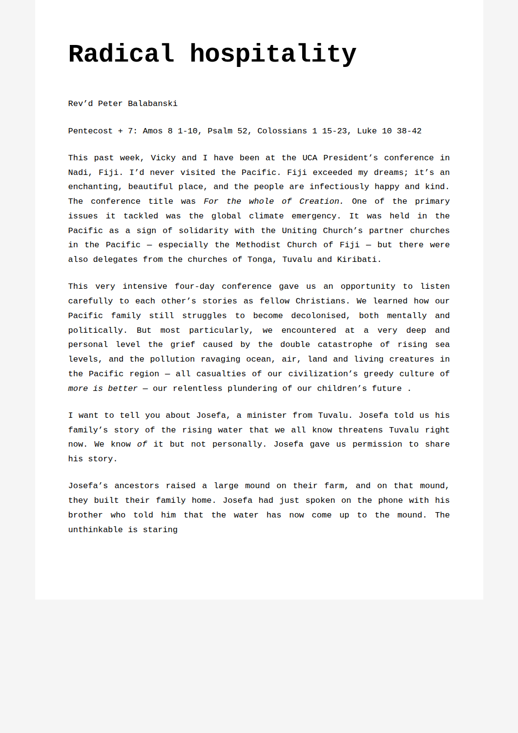Radical hospitality
Rev’d Peter Balabanski
Pentecost + 7: Amos 8 1-10, Psalm 52, Colossians 1 15-23, Luke 10 38-42
This past week, Vicky and I have been at the UCA President’s conference in Nadi, Fiji. I’d never visited the Pacific. Fiji exceeded my dreams; it’s an enchanting, beautiful place, and the people are infectiously happy and kind. The conference title was For the whole of Creation. One of the primary issues it tackled was the global climate emergency. It was held in the Pacific as a sign of solidarity with the Uniting Church’s partner churches in the Pacific — especially the Methodist Church of Fiji — but there were also delegates from the churches of Tonga, Tuvalu and Kiribati.
This very intensive four-day conference gave us an opportunity to listen carefully to each other’s stories as fellow Christians. We learned how our Pacific family still struggles to become decolonised, both mentally and politically. But most particularly, we encountered at a very deep and personal level the grief caused by the double catastrophe of rising sea levels, and the pollution ravaging ocean, air, land and living creatures in the Pacific region — all casualties of our civilization’s greedy culture of more is better — our relentless plundering of our children’s future .
I want to tell you about Josefa, a minister from Tuvalu. Josefa told us his family’s story of the rising water that we all know threatens Tuvalu right now. We know of it but not personally. Josefa gave us permission to share his story.
Josefa’s ancestors raised a large mound on their farm, and on that mound, they built their family home. Josefa had just spoken on the phone with his brother who told him that the water has now come up to the mound. The unthinkable is staring